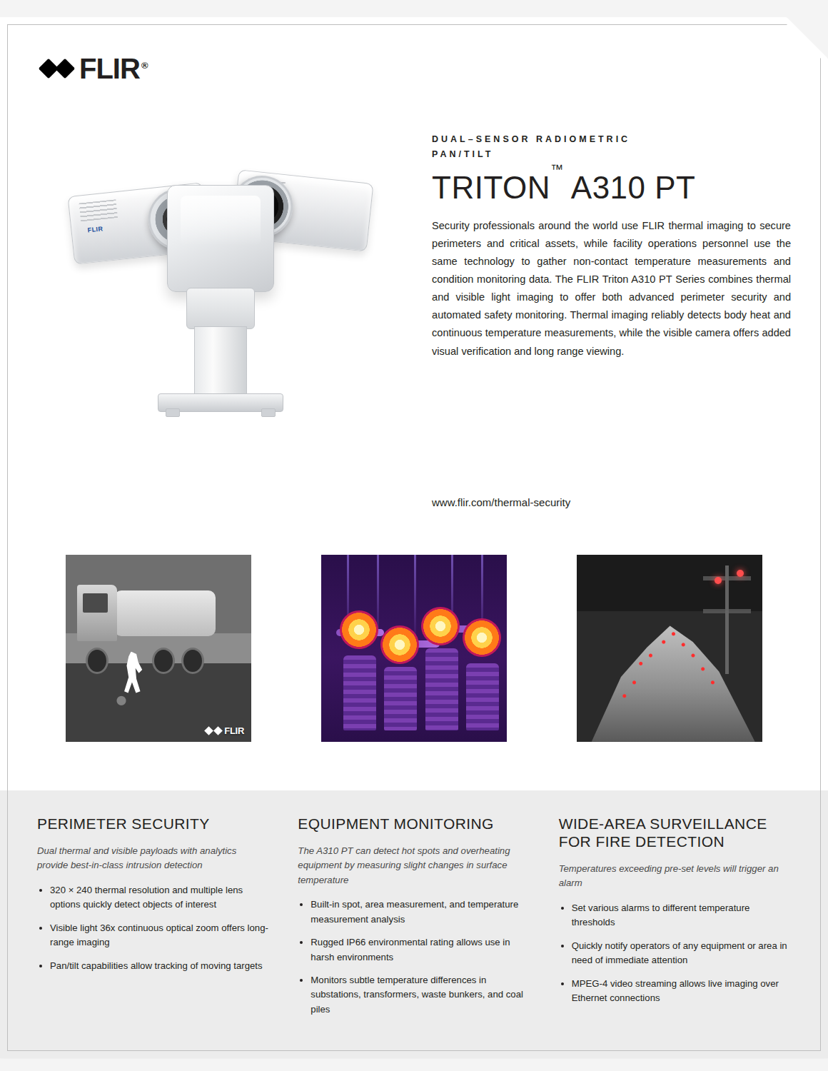FLIR®
FLIR
Dual–Sensor Radiometric
Pan/Tilt
TRITON™ A310 PT
Security professionals around the world use FLIR thermal imaging to secure perimeters and critical assets, while facility operations personnel use the same technology to gather non-contact temperature measurements and condition monitoring data. The FLIR Triton A310 PT Series combines thermal and visible light imaging to offer both advanced perimeter security and automated safety monitoring. Thermal imaging reliably detects body heat and continuous temperature measurements, while the visible camera offers added visual verification and long range viewing.
www.flir.com/thermal-security
FLIR
PERIMETER SECURITY
Dual thermal and visible payloads with analytics provide best-in-class intrusion detection
320 × 240 thermal resolution and multiple lens options quickly detect objects of interest
Visible light 36x continuous optical zoom offers long-range imaging
Pan/tilt capabilities allow tracking of moving targets
EQUIPMENT MONITORING
The A310 PT can detect hot spots and overheating equipment by measuring slight changes in surface temperature
Built-in spot, area measurement, and temperature measurement analysis
Rugged IP66 environmental rating allows use in harsh environments
Monitors subtle temperature differences in substations, transformers, waste bunkers, and coal piles
WIDE-AREA SURVEILLANCE
FOR FIRE DETECTION
Temperatures exceeding pre-set levels will trigger an alarm
Set various alarms to different temperature thresholds
Quickly notify operators of any equipment or area in need of immediate attention
MPEG-4 video streaming allows live imaging over Ethernet connections